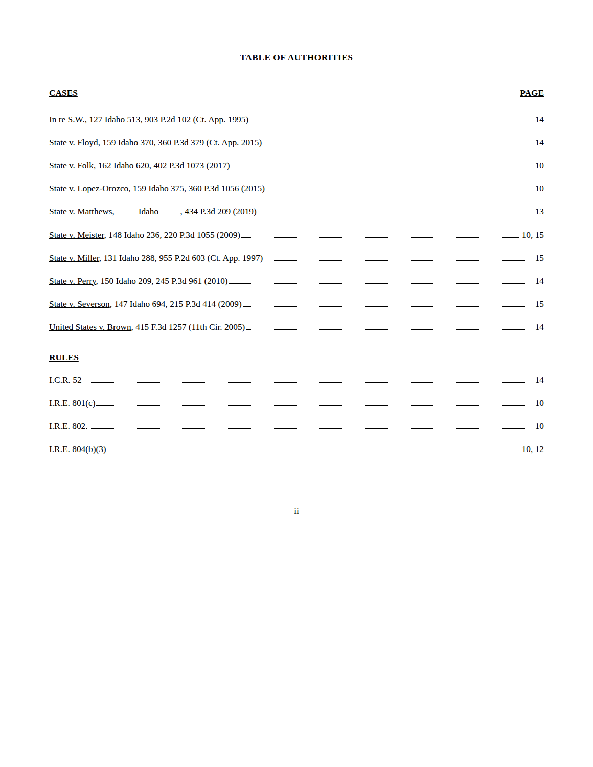TABLE OF AUTHORITIES
CASES PAGE
In re S.W., 127 Idaho 513, 903 P.2d 102 (Ct. App. 1995) 14
State v. Floyd, 159 Idaho 370, 360 P.3d 379 (Ct. App. 2015) 14
State v. Folk, 162 Idaho 620, 402 P.3d 1073 (2017) 10
State v. Lopez-Orozco, 159 Idaho 375, 360 P.3d 1056 (2015) 10
State v. Matthews, Idaho , 434 P.3d 209 (2019) 13
State v. Meister, 148 Idaho 236, 220 P.3d 1055 (2009) 10, 15
State v. Miller, 131 Idaho 288, 955 P.2d 603 (Ct. App. 1997) 15
State v. Perry, 150 Idaho 209, 245 P.3d 961 (2010) 14
State v. Severson, 147 Idaho 694, 215 P.3d 414 (2009) 15
United States v. Brown, 415 F.3d 1257 (11th Cir. 2005) 14
RULES
I.C.R. 52 14
I.R.E. 801(c) 10
I.R.E. 802 10
I.R.E. 804(b)(3) 10, 12
ii